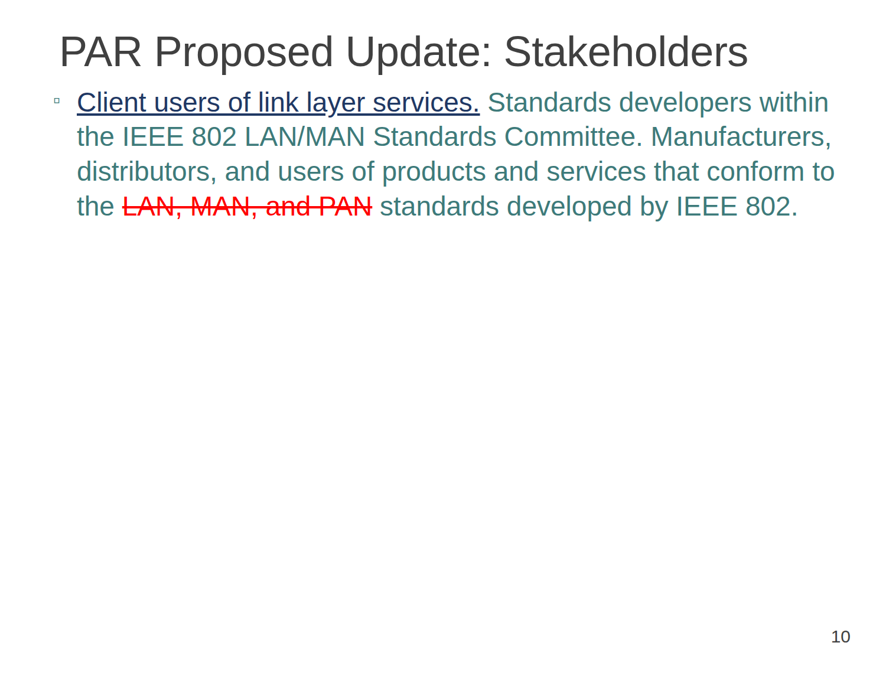PAR Proposed Update: Stakeholders
Client users of link layer services. Standards developers within the IEEE 802 LAN/MAN Standards Committee. Manufacturers, distributors, and users of products and services that conform to the LAN, MAN, and PAN standards developed by IEEE 802.
10